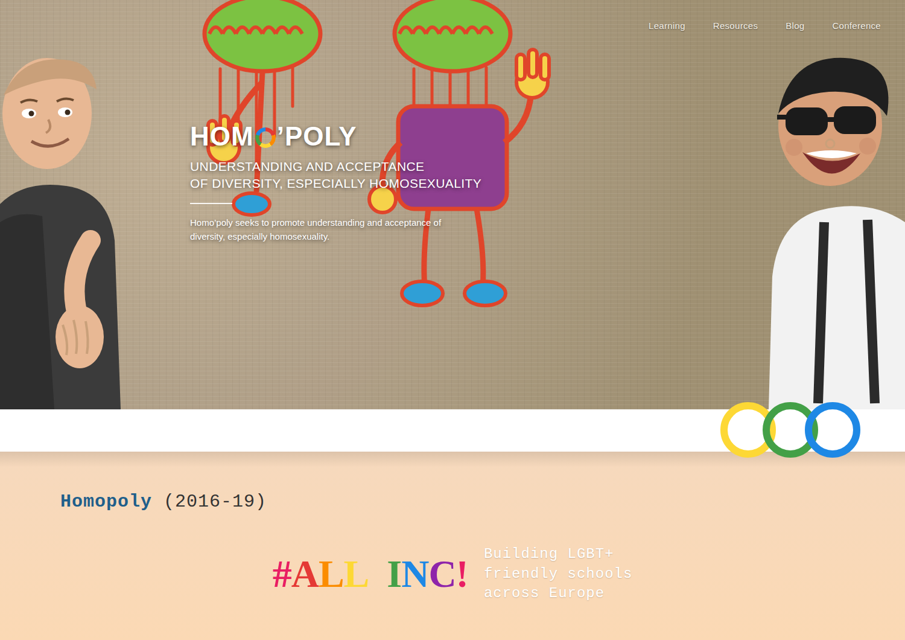Learning Resources Blog Conference
HOM ’POLY
Understanding and acceptance
of diversity, especially homosexuality
Homo’poly seeks to promote understanding and acceptance of diversity, especially homosexuality.
Homopoly (2016-19)
#ALL INC!
Building LGBT+
friendly schools
across Europe